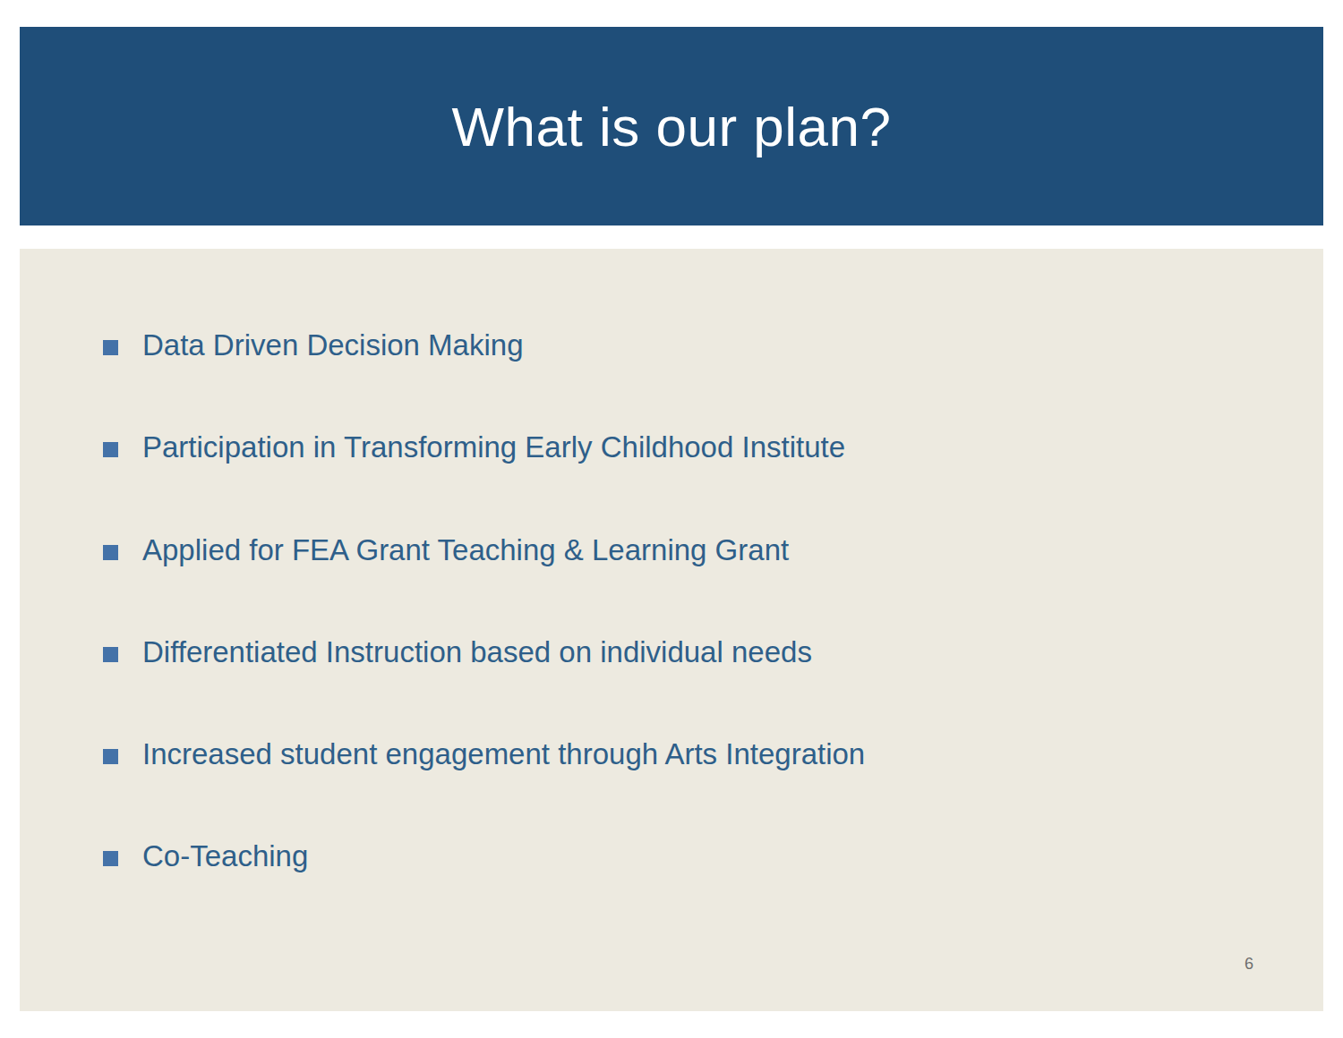What is our plan?
Data Driven Decision Making
Participation in Transforming Early Childhood Institute
Applied for FEA Grant Teaching & Learning Grant
Differentiated Instruction based on individual needs
Increased student engagement through Arts Integration
Co-Teaching
6